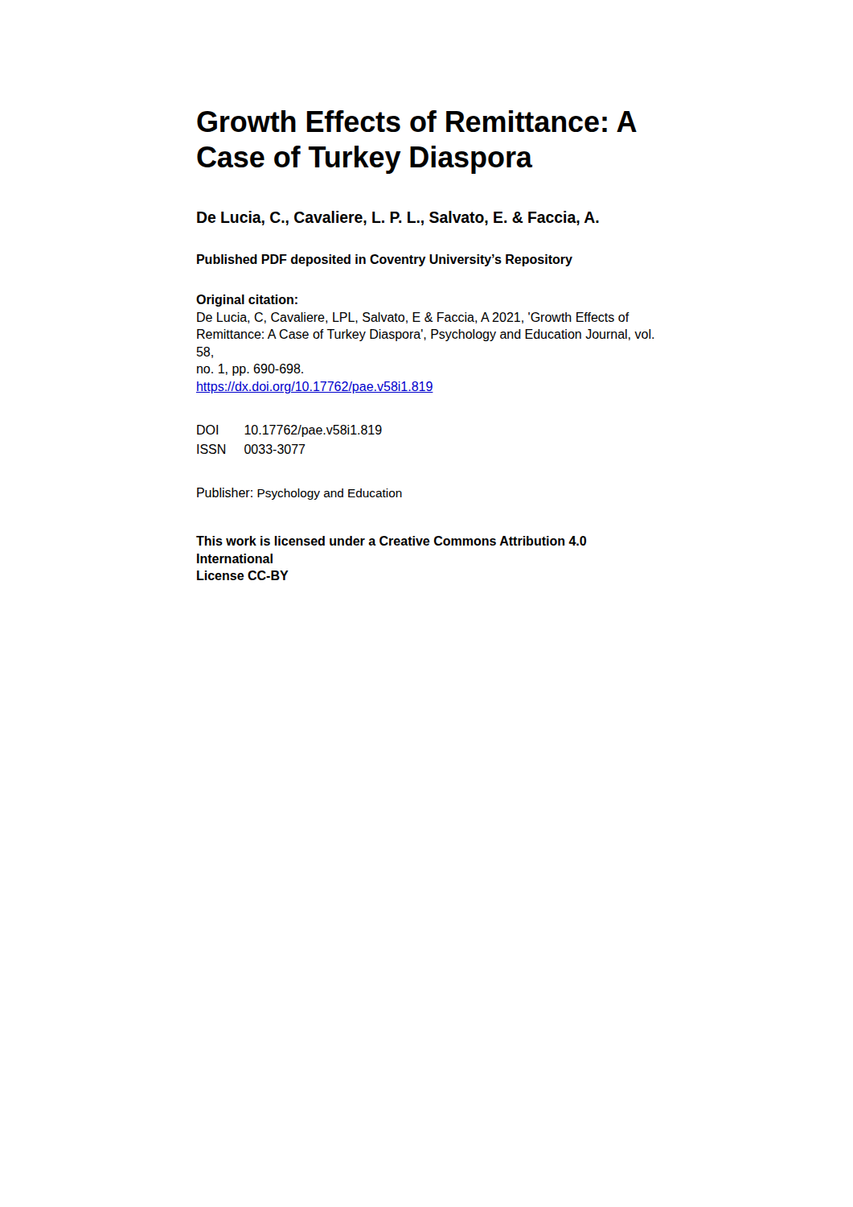Growth Effects of Remittance: A Case of Turkey Diaspora
De Lucia, C., Cavaliere, L. P. L., Salvato, E. & Faccia, A.
Published PDF deposited in Coventry University’s Repository
Original citation:
De Lucia, C, Cavaliere, LPL, Salvato, E & Faccia, A 2021, 'Growth Effects of
Remittance: A Case of Turkey Diaspora', Psychology and Education Journal, vol. 58,
no. 1, pp. 690-698.
https://dx.doi.org/10.17762/pae.v58i1.819
DOI10.17762/pae.v58i1.819
ISSN0033-3077
Publisher: Psychology and Education
This work is licensed under a Creative Commons Attribution 4.0 International
License CC-BY